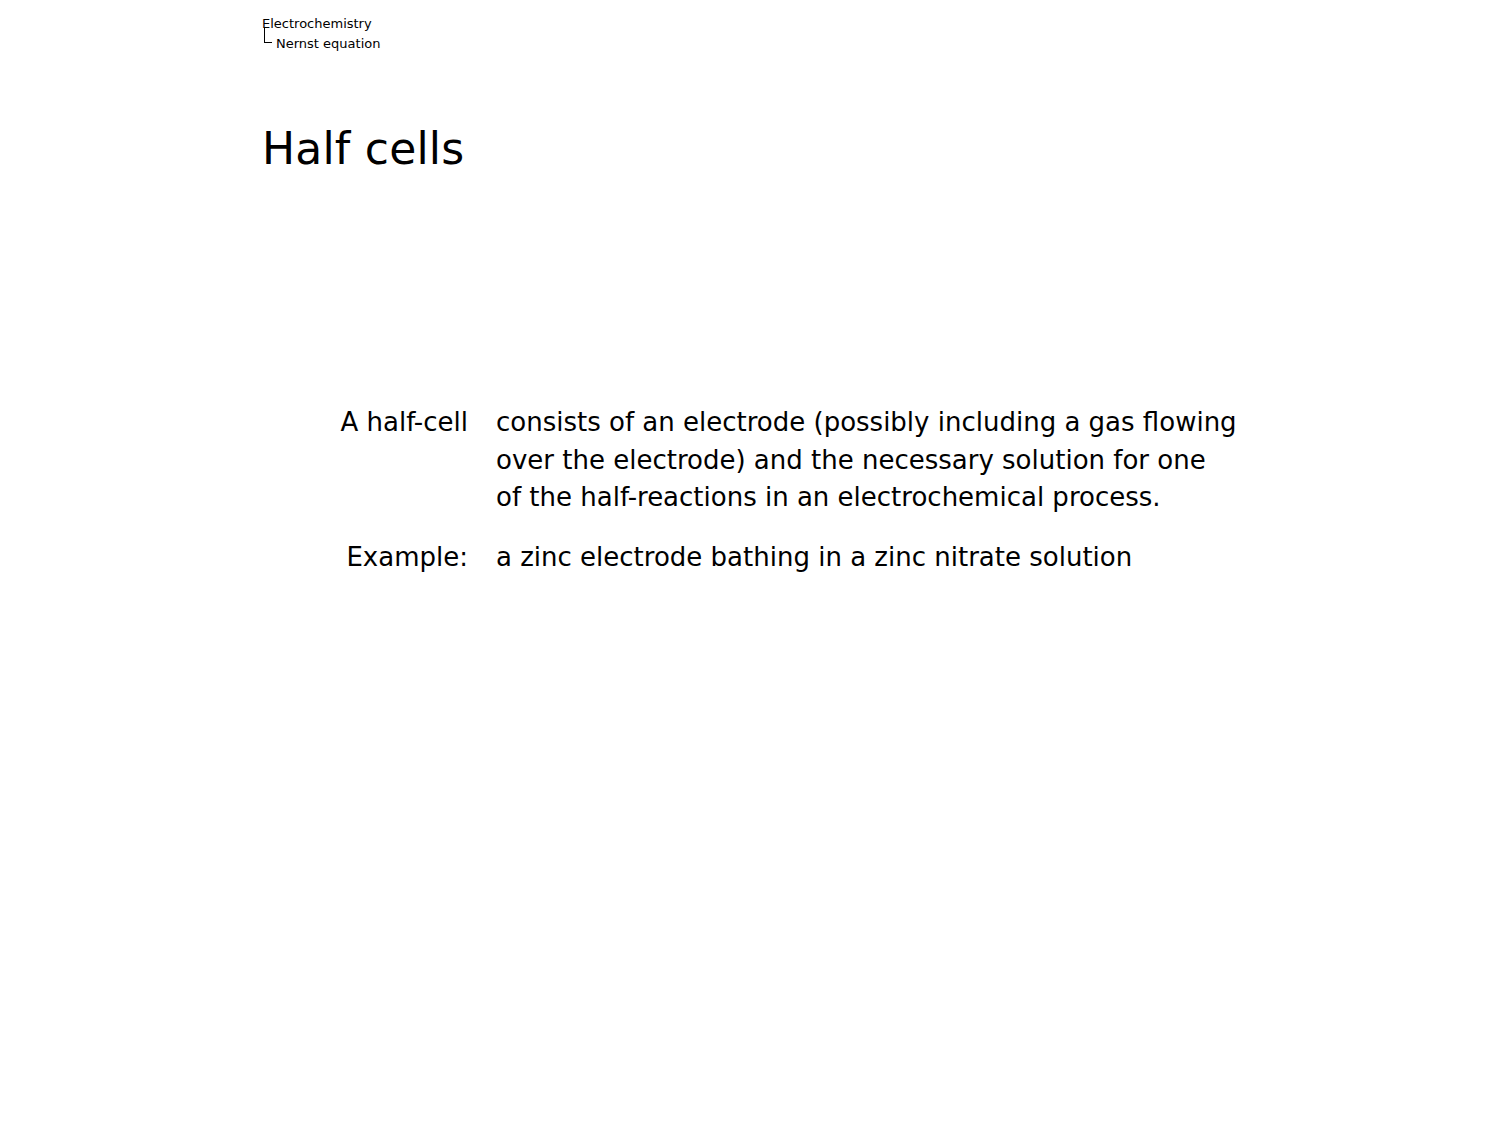Electrochemistry Nernst equation
Half cells
A half-cell
consists of an electrode (possibly including a gas flowing over the electrode) and the necessary solution for one of the half-reactions in an electrochemical process.
Example:
a zinc electrode bathing in a zinc nitrate solution